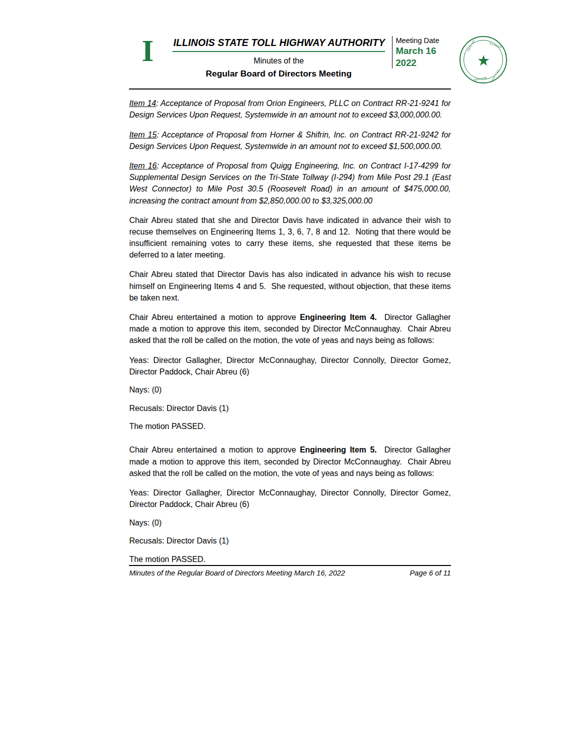I
ILLINOIS STATE TOLL HIGHWAY AUTHORITY
Minutes of the
Regular Board of Directors Meeting
Meeting Date March 16 2022
★
SEAL OF THE ILLINOIS TOLL HIGHWAY AUTHORITY
Item 14: Acceptance of Proposal from Orion Engineers, PLLC on Contract RR-21-9241 for Design Services Upon Request, Systemwide in an amount not to exceed $3,000,000.00.
Item 15: Acceptance of Proposal from Horner & Shifrin, Inc. on Contract RR-21-9242 for Design Services Upon Request, Systemwide in an amount not to exceed $1,500,000.00.
Item 16: Acceptance of Proposal from Quigg Engineering, Inc. on Contract I-17-4299 for Supplemental Design Services on the Tri-State Tollway (I-294) from Mile Post 29.1 (East West Connector) to Mile Post 30.5 (Roosevelt Road) in an amount of $475,000.00, increasing the contract amount from $2,850,000.00 to $3,325,000.00
Chair Abreu stated that she and Director Davis have indicated in advance their wish to recuse themselves on Engineering Items 1, 3, 6, 7, 8 and 12. Noting that there would be insufficient remaining votes to carry these items, she requested that these items be deferred to a later meeting.
Chair Abreu stated that Director Davis has also indicated in advance his wish to recuse himself on Engineering Items 4 and 5. She requested, without objection, that these items be taken next.
Chair Abreu entertained a motion to approve Engineering Item 4. Director Gallagher made a motion to approve this item, seconded by Director McConnaughay. Chair Abreu asked that the roll be called on the motion, the vote of yeas and nays being as follows:
Yeas: Director Gallagher, Director McConnaughay, Director Connolly, Director Gomez, Director Paddock, Chair Abreu (6)
Nays: (0)
Recusals: Director Davis (1)
The motion PASSED.
Chair Abreu entertained a motion to approve Engineering Item 5. Director Gallagher made a motion to approve this item, seconded by Director McConnaughay. Chair Abreu asked that the roll be called on the motion, the vote of yeas and nays being as follows:
Yeas: Director Gallagher, Director McConnaughay, Director Connolly, Director Gomez, Director Paddock, Chair Abreu (6)
Nays: (0)
Recusals: Director Davis (1)
The motion PASSED.
Minutes of the Regular Board of Directors Meeting March 16, 2022 Page 6 of 11